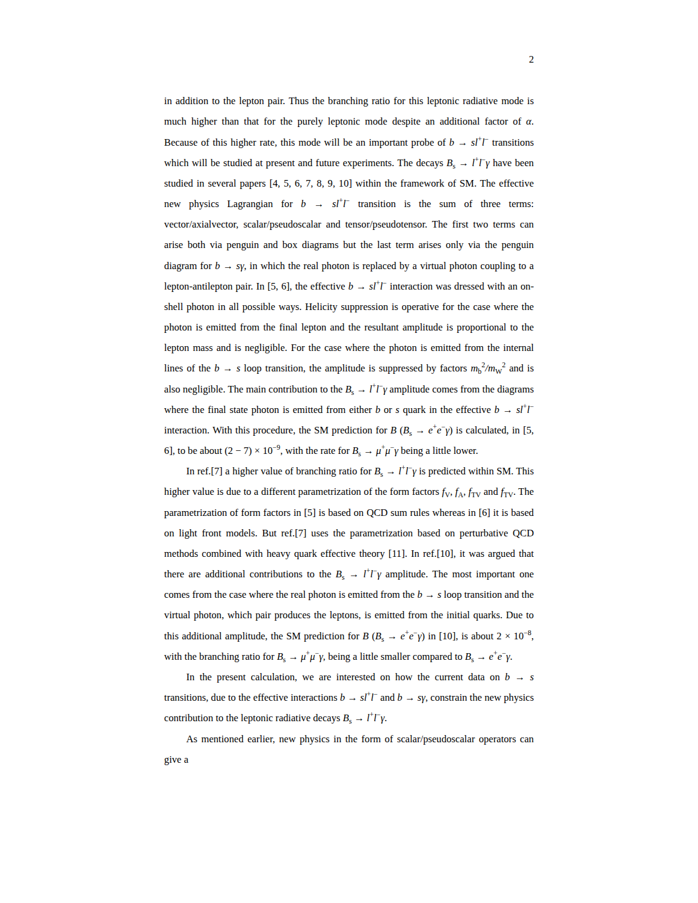2
in addition to the lepton pair. Thus the branching ratio for this leptonic radiative mode is much higher than that for the purely leptonic mode despite an additional factor of α. Because of this higher rate, this mode will be an important probe of b → sl+l− transitions which will be studied at present and future experiments. The decays Bs → l+l−γ have been studied in several papers [4, 5, 6, 7, 8, 9, 10] within the framework of SM. The effective new physics Lagrangian for b → sl+l− transition is the sum of three terms: vector/axialvector, scalar/pseudoscalar and tensor/pseudotensor. The first two terms can arise both via penguin and box diagrams but the last term arises only via the penguin diagram for b → sγ, in which the real photon is replaced by a virtual photon coupling to a lepton-antilepton pair. In [5, 6], the effective b → sl+l− interaction was dressed with an on-shell photon in all possible ways. Helicity suppression is operative for the case where the photon is emitted from the final lepton and the resultant amplitude is proportional to the lepton mass and is negligible. For the case where the photon is emitted from the internal lines of the b → s loop transition, the amplitude is suppressed by factors mb2/mW2 and is also negligible. The main contribution to the Bs → l+l−γ amplitude comes from the diagrams where the final state photon is emitted from either b or s quark in the effective b → sl+l− interaction. With this procedure, the SM prediction for B (Bs → e+e−γ) is calculated, in [5, 6], to be about (2 − 7) × 10−9, with the rate for Bs → μ+μ−γ being a little lower.
In ref.[7] a higher value of branching ratio for Bs → l+l−γ is predicted within SM. This higher value is due to a different parametrization of the form factors fV, fA, fTV and fTV. The parametrization of form factors in [5] is based on QCD sum rules whereas in [6] it is based on light front models. But ref.[7] uses the parametrization based on perturbative QCD methods combined with heavy quark effective theory [11]. In ref.[10], it was argued that there are additional contributions to the Bs → l+l−γ amplitude. The most important one comes from the case where the real photon is emitted from the b → s loop transition and the virtual photon, which pair produces the leptons, is emitted from the initial quarks. Due to this additional amplitude, the SM prediction for B (Bs → e+e−γ) in [10], is about 2 × 10−8, with the branching ratio for Bs → μ+μ−γ, being a little smaller compared to Bs → e+e−γ.
In the present calculation, we are interested on how the current data on b → s transitions, due to the effective interactions b → sl+l− and b → sγ, constrain the new physics contribution to the leptonic radiative decays Bs → l+l−γ.
As mentioned earlier, new physics in the form of scalar/pseudoscalar operators can give a